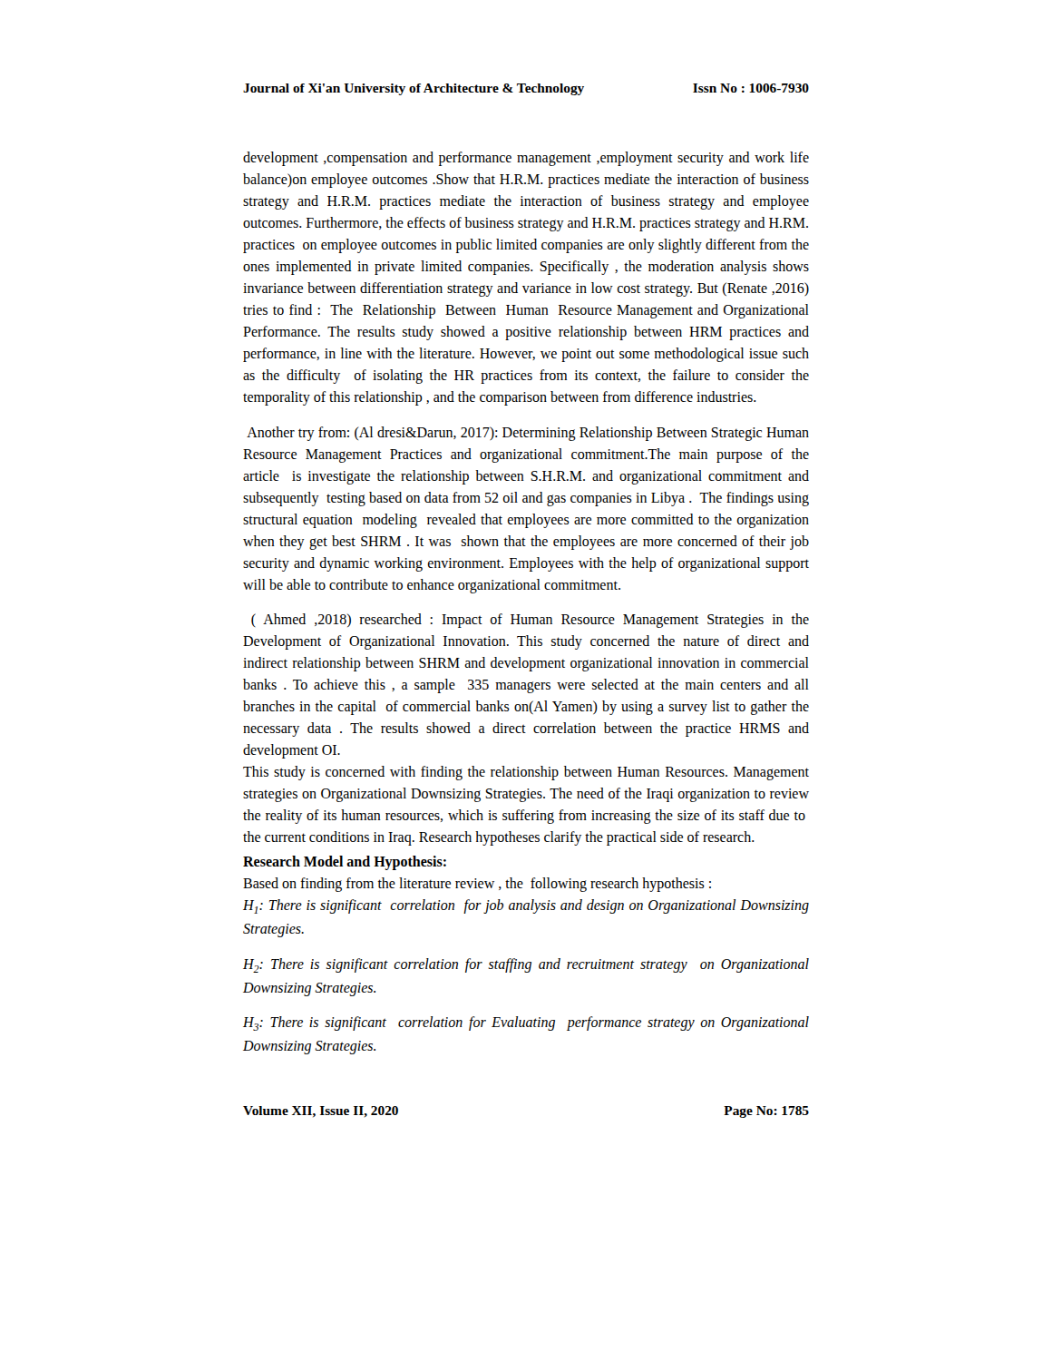Journal of Xi'an University of Architecture & Technology
Issn No : 1006-7930
development ,compensation and performance management ,employment security and work life balance)on employee outcomes .Show that H.R.M. practices mediate the interaction of business strategy and H.R.M. practices mediate the interaction of business strategy and employee outcomes. Furthermore, the effects of business strategy and H.R.M. practices strategy and H.RM. practices on employee outcomes in public limited companies are only slightly different from the ones implemented in private limited companies. Specifically , the moderation analysis shows invariance between differentiation strategy and variance in low cost strategy. But (Renate ,2016) tries to find : The Relationship Between Human Resource Management and Organizational Performance. The results study showed a positive relationship between HRM practices and performance, in line with the literature. However, we point out some methodological issue such as the difficulty of isolating the HR practices from its context, the failure to consider the temporality of this relationship , and the comparison between from difference industries.
Another try from: (Al dresi&Darun, 2017): Determining Relationship Between Strategic Human Resource Management Practices and organizational commitment.The main purpose of the article is investigate the relationship between S.H.R.M. and organizational commitment and subsequently testing based on data from 52 oil and gas companies in Libya . The findings using structural equation modeling revealed that employees are more committed to the organization when they get best SHRM . It was shown that the employees are more concerned of their job security and dynamic working environment. Employees with the help of organizational support will be able to contribute to enhance organizational commitment.
( Ahmed ,2018) researched : Impact of Human Resource Management Strategies in the Development of Organizational Innovation. This study concerned the nature of direct and indirect relationship between SHRM and development organizational innovation in commercial banks . To achieve this , a sample 335 managers were selected at the main centers and all branches in the capital of commercial banks on(Al Yamen) by using a survey list to gather the necessary data . The results showed a direct correlation between the practice HRMS and development OI.
This study is concerned with finding the relationship between Human Resources. Management strategies on Organizational Downsizing Strategies. The need of the Iraqi organization to review the reality of its human resources, which is suffering from increasing the size of its staff due to the current conditions in Iraq. Research hypotheses clarify the practical side of research.
Research Model and Hypothesis:
Based on finding from the literature review , the following research hypothesis :
H1: There is significant correlation for job analysis and design on Organizational Downsizing Strategies.
H2: There is significant correlation for staffing and recruitment strategy on Organizational Downsizing Strategies.
H3: There is significant correlation for Evaluating performance strategy on Organizational Downsizing Strategies.
Volume XII, Issue II, 2020
Page No: 1785